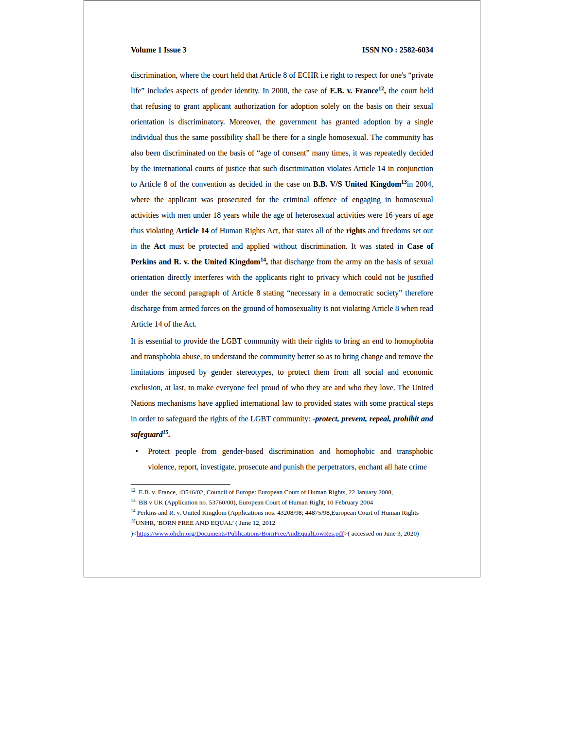Volume 1 Issue 3 ISSN NO : 2582-6034
discrimination, where the court held that Article 8 of ECHR i.e right to respect for one's “private life” includes aspects of gender identity. In 2008, the case of E.B. v. France12, the court held that refusing to grant applicant authorization for adoption solely on the basis on their sexual orientation is discriminatory. Moreover, the government has granted adoption by a single individual thus the same possibility shall be there for a single homosexual. The community has also been discriminated on the basis of “age of consent” many times, it was repeatedly decided by the international courts of justice that such discrimination violates Article 14 in conjunction to Article 8 of the convention as decided in the case on B.B. V/S United Kingdom13in 2004, where the applicant was prosecuted for the criminal offence of engaging in homosexual activities with men under 18 years while the age of heterosexual activities were 16 years of age thus violating Article 14 of Human Rights Act, that states all of the rights and freedoms set out in the Act must be protected and applied without discrimination. It was stated in Case of Perkins and R. v. the United Kingdom14, that discharge from the army on the basis of sexual orientation directly interferes with the applicants right to privacy which could not be justified under the second paragraph of Article 8 stating “necessary in a democratic society” therefore discharge from armed forces on the ground of homosexuality is not violating Article 8 when read Article 14 of the Act.
It is essential to provide the LGBT community with their rights to bring an end to homophobia and transphobia abuse, to understand the community better so as to bring change and remove the limitations imposed by gender stereotypes, to protect them from all social and economic exclusion, at last, to make everyone feel proud of who they are and who they love. The United Nations mechanisms have applied international law to provided states with some practical steps in order to safeguard the rights of the LGBT community: -protect, prevent, repeal, prohibit and safeguard15.
Protect people from gender-based discrimination and homophobic and transphobic violence, report, investigate, prosecute and punish the perpetrators, enchant all hate crime
12 E.B. v. France, 43546/02, Council of Europe: European Court of Human Rights, 22 January 2008,
13 BB v UK (Application no. 53760/00), European Court of Human Right, 10 February 2004
14 Perkins and R. v. United Kingdom (Applications nos. 43208/98; 44875/98,European Court of Human Rights
15UNHR, 'BORN FREE AND EQUAL’ ( June 12, 2012
)<https://www.ohchr.org/Documents/Publications/BornFreeAndEqualLowRes.pdf>( accessed on June 3, 2020)